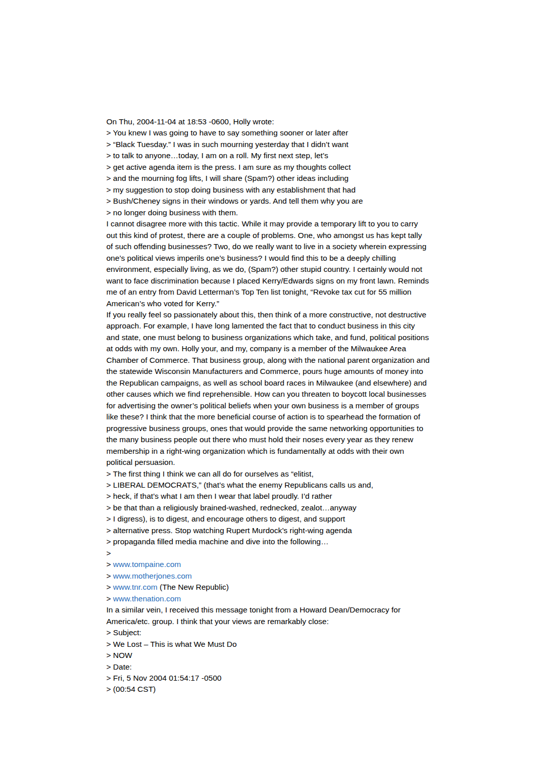On Thu, 2004-11-04 at 18:53 -0600, Holly wrote:
> You knew I was going to have to say something sooner or later after
> “Black Tuesday.” I was in such mourning yesterday that I didn’t want
> to talk to anyone…today, I am on a roll. My first next step, let’s
> get active agenda item is the press. I am sure as my thoughts collect
> and the mourning fog lifts, I will share (Spam?) other ideas including
> my suggestion to stop doing business with any establishment that had
> Bush/Cheney signs in their windows or yards. And tell them why you are
> no longer doing business with them.
I cannot disagree more with this tactic. While it may provide a temporary lift to you to carry out this kind of protest, there are a couple of problems. One, who amongst us has kept tally of such offending businesses? Two, do we really want to live in a society wherein expressing one’s political views imperils one’s business? I would find this to be a deeply chilling environment, especially living, as we do, (Spam?) other stupid country. I certainly would not want to face discrimination because I placed Kerry/Edwards signs on my front lawn. Reminds me of an entry from David Letterman’s Top Ten list tonight, “Revoke tax cut for 55 million American’s who voted for Kerry.”
If you really feel so passionately about this, then think of a more constructive, not destructive approach. For example, I have long lamented the fact that to conduct business in this city and state, one must belong to business organizations which take, and fund, political positions at odds with my own. Holly your, and my, company is a member of the Milwaukee Area Chamber of Commerce. That business group, along with the national parent organization and the statewide Wisconsin Manufacturers and Commerce, pours huge amounts of money into the Republican campaigns, as well as school board races in Milwaukee (and elsewhere) and other causes which we find reprehensible. How can you threaten to boycott local businesses for advertising the owner’s political beliefs when your own business is a member of groups like these? I think that the more beneficial course of action is to spearhead the formation of progressive business groups, ones that would provide the same networking opportunities to the many business people out there who must hold their noses every year as they renew membership in a right-wing organization which is fundamentally at odds with their own political persuasion.
> The first thing I think we can all do for ourselves as “elitist,
> LIBERAL DEMOCRATS,” (that’s what the enemy Republicans calls us and,
> heck, if that’s what I am then I wear that label proudly. I’d rather
> be that than a religiously brained-washed, rednecked, zealot…anyway
> I digress), is to digest, and encourage others to digest, and support
> alternative press. Stop watching Rupert Murdock’s right-wing agenda
> propaganda filled media machine and dive into the following…
>
> www.tompaine.com
> www.motherjones.com
> www.tnr.com (The New Republic)
> www.thenation.com
In a similar vein, I received this message tonight from a Howard Dean/Democracy for America/etc. group. I think that your views are remarkably close:
> Subject:
> We Lost – This is what We Must Do
> NOW
> Date:
> Fri, 5 Nov 2004 01:54:17 -0500
> (00:54 CST)